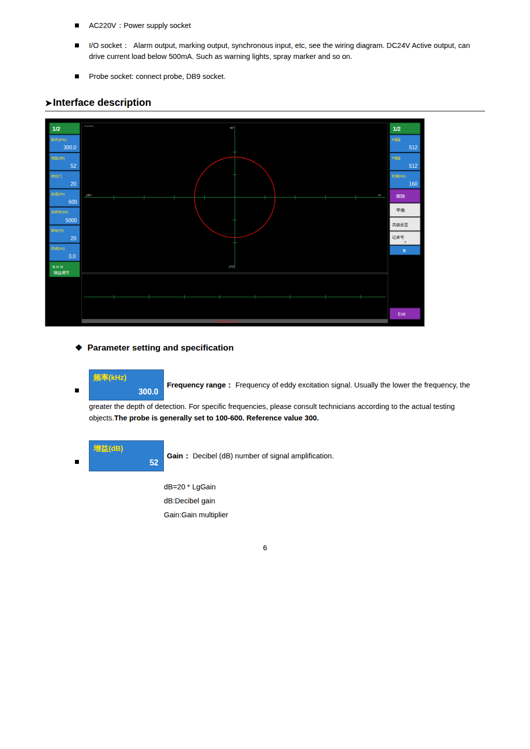AC220V：Power supply socket
I/O socket： Alarm output, marking output, synchronous input, etc, see the wiring diagram. DC24V Active output, can drive current load below 500mA. Such as warning lights, spray marker and so on.
Probe socket: connect probe, DB9 socket.
Interface description
1/2 频率(kHz) 300.0 增益(dB) 52 相位(°) 20 低通(Hz) 600 采样率(Hz) 5000 驱动(%) 20 高通(Hz) 3.0 B K N 增益调节 涡流检测仪 90° 180° 0° 270° 1/2 X增益 512 Y增益 512 时基(ms) 160 擦除 平衡 高级设置 记录号 ? 0 Exit 涡流检测仪 版本号 V1.0
Parameter setting and specification
频率(kHz) 300.0 Frequency range： Frequency of eddy excitation signal. Usually the lower the frequency, the greater the depth of detection. For specific frequencies, please consult technicians according to the actual testing objects.The probe is generally set to 100-600. Reference value 300.
增益(dB) 52 Gain： Decibel (dB) number of signal amplification.
dB=20 * LgGain
dB:Decibel gain
Gain:Gain multiplier
6